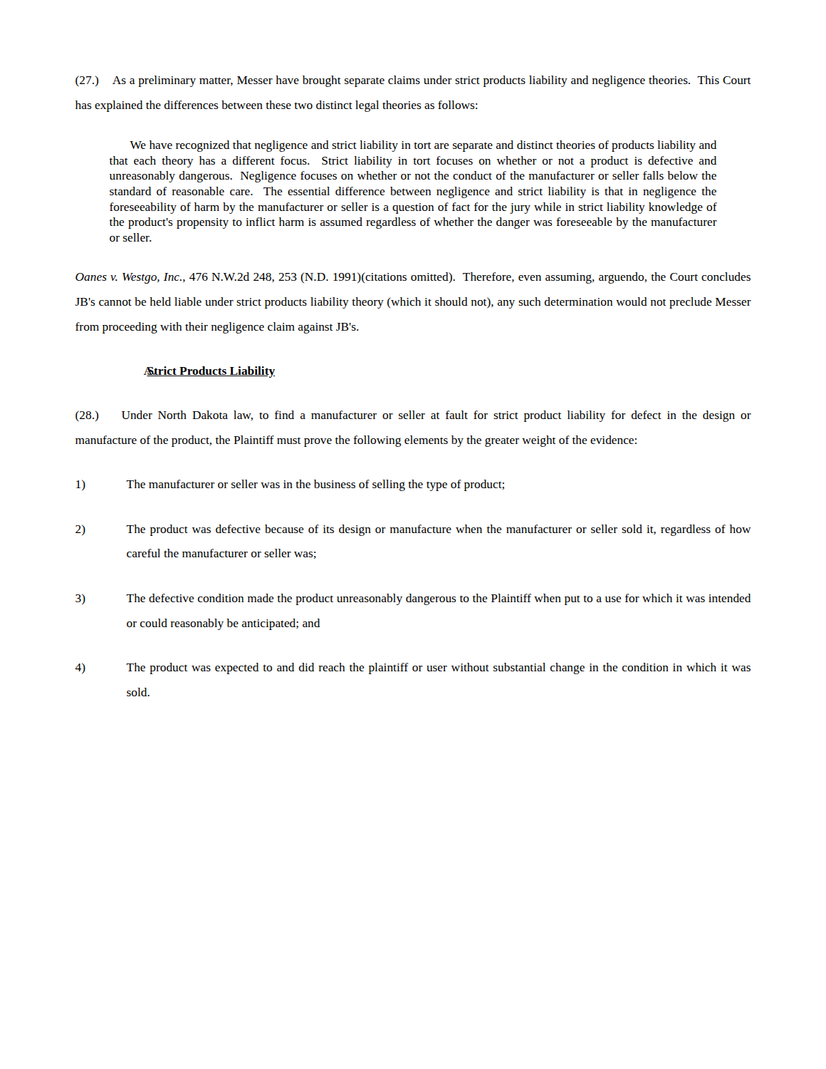(27.) As a preliminary matter, Messer have brought separate claims under strict products liability and negligence theories. This Court has explained the differences between these two distinct legal theories as follows:
We have recognized that negligence and strict liability in tort are separate and distinct theories of products liability and that each theory has a different focus. Strict liability in tort focuses on whether or not a product is defective and unreasonably dangerous. Negligence focuses on whether or not the conduct of the manufacturer or seller falls below the standard of reasonable care. The essential difference between negligence and strict liability is that in negligence the foreseeability of harm by the manufacturer or seller is a question of fact for the jury while in strict liability knowledge of the product's propensity to inflict harm is assumed regardless of whether the danger was foreseeable by the manufacturer or seller.
Oanes v. Westgo, Inc., 476 N.W.2d 248, 253 (N.D. 1991)(citations omitted). Therefore, even assuming, arguendo, the Court concludes JB's cannot be held liable under strict products liability theory (which it should not), any such determination would not preclude Messer from proceeding with their negligence claim against JB's.
A. Strict Products Liability
(28.) Under North Dakota law, to find a manufacturer or seller at fault for strict product liability for defect in the design or manufacture of the product, the Plaintiff must prove the following elements by the greater weight of the evidence:
1) The manufacturer or seller was in the business of selling the type of product;
2) The product was defective because of its design or manufacture when the manufacturer or seller sold it, regardless of how careful the manufacturer or seller was;
3) The defective condition made the product unreasonably dangerous to the Plaintiff when put to a use for which it was intended or could reasonably be anticipated; and
4) The product was expected to and did reach the plaintiff or user without substantial change in the condition in which it was sold.